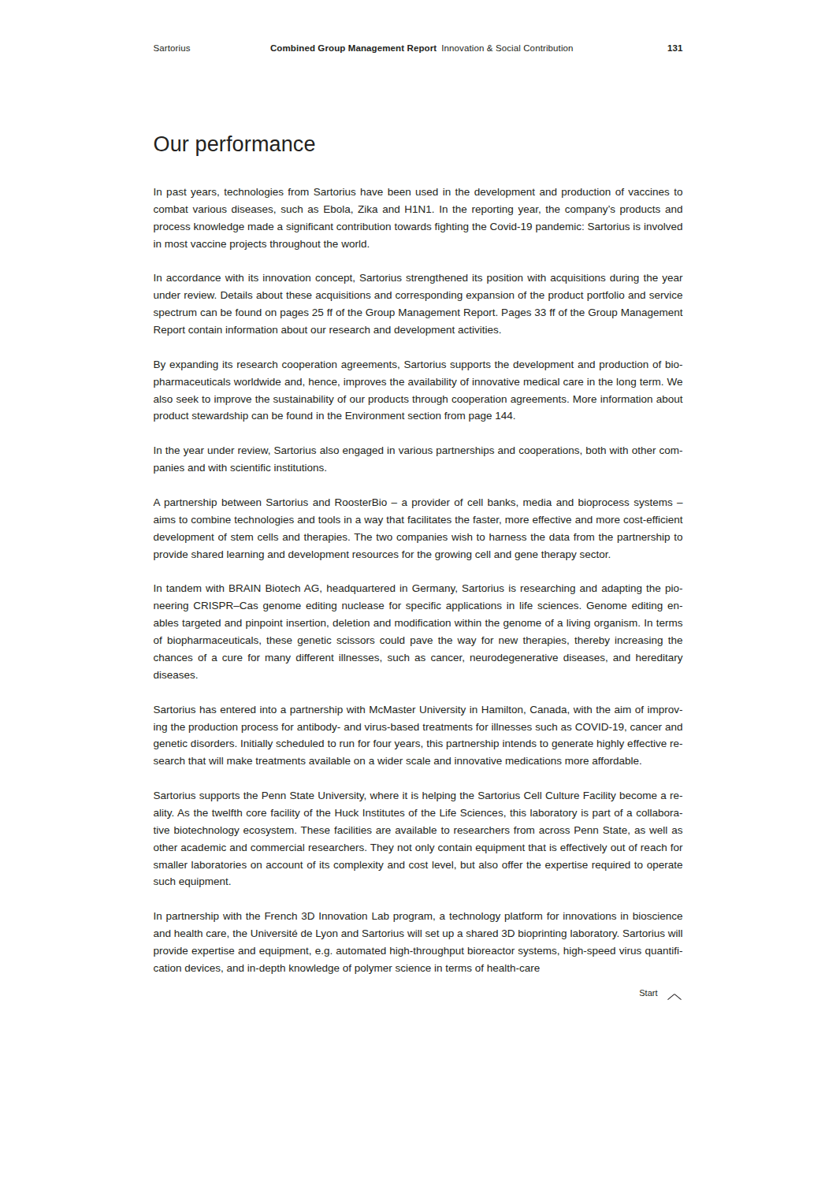Sartorius
Combined Group Management Report Innovation & Social Contribution
131
Our performance
In past years, technologies from Sartorius have been used in the development and production of vaccines to combat various diseases, such as Ebola, Zika and H1N1. In the reporting year, the company’s products and process knowledge made a significant contribution towards fighting the Covid-19 pandemic: Sartorius is involved in most vaccine projects throughout the world.
In accordance with its innovation concept, Sartorius strengthened its position with acquisitions during the year under review. Details about these acquisitions and corresponding expansion of the product portfolio and service spectrum can be found on pages 25 ff of the Group Management Report. Pages 33 ff of the Group Management Report contain information about our research and development activities.
By expanding its research cooperation agreements, Sartorius supports the development and production of biopharmaceuticals worldwide and, hence, improves the availability of innovative medical care in the long term. We also seek to improve the sustainability of our products through cooperation agreements. More information about product stewardship can be found in the Environment section from page 144.
In the year under review, Sartorius also engaged in various partnerships and cooperations, both with other companies and with scientific institutions.
A partnership between Sartorius and RoosterBio – a provider of cell banks, media and bioprocess systems – aims to combine technologies and tools in a way that facilitates the faster, more effective and more cost-efficient development of stem cells and therapies. The two companies wish to harness the data from the partnership to provide shared learning and development resources for the growing cell and gene therapy sector.
In tandem with BRAIN Biotech AG, headquartered in Germany, Sartorius is researching and adapting the pioneering CRISPR–Cas genome editing nuclease for specific applications in life sciences. Genome editing enables targeted and pinpoint insertion, deletion and modification within the genome of a living organism. In terms of biopharmaceuticals, these genetic scissors could pave the way for new therapies, thereby increasing the chances of a cure for many different illnesses, such as cancer, neurodegenerative diseases, and hereditary diseases.
Sartorius has entered into a partnership with McMaster University in Hamilton, Canada, with the aim of improving the production process for antibody- and virus-based treatments for illnesses such as COVID-19, cancer and genetic disorders. Initially scheduled to run for four years, this partnership intends to generate highly effective research that will make treatments available on a wider scale and innovative medications more affordable.
Sartorius supports the Penn State University, where it is helping the Sartorius Cell Culture Facility become a reality. As the twelfth core facility of the Huck Institutes of the Life Sciences, this laboratory is part of a collaborative biotechnology ecosystem. These facilities are available to researchers from across Penn State, as well as other academic and commercial researchers. They not only contain equipment that is effectively out of reach for smaller laboratories on account of its complexity and cost level, but also offer the expertise required to operate such equipment.
In partnership with the French 3D Innovation Lab program, a technology platform for innovations in bioscience and health care, the Université de Lyon and Sartorius will set up a shared 3D bioprinting laboratory. Sartorius will provide expertise and equipment, e.g. automated high-throughput bioreactor systems, high-speed virus quantification devices, and in-depth knowledge of polymer science in terms of health-care
Start